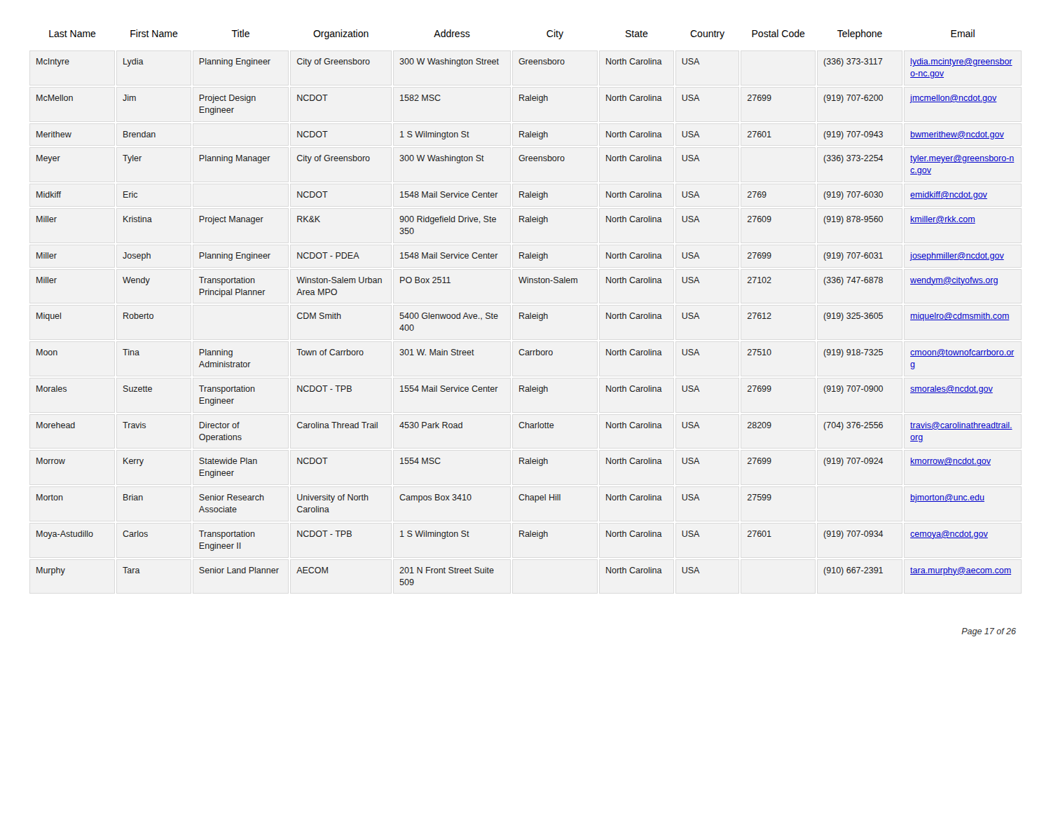| Last Name | First Name | Title | Organization | Address | City | State | Country | Postal Code | Telephone | Email |
| --- | --- | --- | --- | --- | --- | --- | --- | --- | --- | --- |
| McIntyre | Lydia | Planning Engineer | City of Greensboro | 300 W Washington Street | Greensboro | North Carolina | USA | | (336) 373-3117 | lydia.mcintyre@greensboro-nc.gov |
| McMellon | Jim | Project Design Engineer | NCDOT | 1582 MSC | Raleigh | North Carolina | USA | 27699 | (919) 707-6200 | jmcmellon@ncdot.gov |
| Merithew | Brendan | | NCDOT | 1 S Wilmington St | Raleigh | North Carolina | USA | 27601 | (919) 707-0943 | bwmerithew@ncdot.gov |
| Meyer | Tyler | Planning Manager | City of Greensboro | 300 W Washington St | Greensboro | North Carolina | USA | | (336) 373-2254 | tyler.meyer@greensboro-nc.gov |
| Midkiff | Eric | | NCDOT | 1548 Mail Service Center | Raleigh | North Carolina | USA | 2769 | (919) 707-6030 | emidkiff@ncdot.gov |
| Miller | Kristina | Project Manager | RK&K | 900 Ridgefield Drive, Ste 350 | Raleigh | North Carolina | USA | 27609 | (919) 878-9560 | kmiller@rkk.com |
| Miller | Joseph | Planning Engineer | NCDOT - PDEA | 1548 Mail Service Center | Raleigh | North Carolina | USA | 27699 | (919) 707-6031 | josephmiller@ncdot.gov |
| Miller | Wendy | Transportation Principal Planner | Winston-Salem Urban Area MPO | PO Box 2511 | Winston-Salem | North Carolina | USA | 27102 | (336) 747-6878 | wendym@cityofws.org |
| Miquel | Roberto | | CDM Smith | 5400 Glenwood Ave., Ste 400 | Raleigh | North Carolina | USA | 27612 | (919) 325-3605 | miquelro@cdmsmith.com |
| Moon | Tina | Planning Administrator | Town of Carrboro | 301 W. Main Street | Carrboro | North Carolina | USA | 27510 | (919) 918-7325 | cmoon@townofcarrboro.org |
| Morales | Suzette | Transportation Engineer | NCDOT - TPB | 1554 Mail Service Center | Raleigh | North Carolina | USA | 27699 | (919) 707-0900 | smorales@ncdot.gov |
| Morehead | Travis | Director of Operations | Carolina Thread Trail | 4530 Park Road | Charlotte | North Carolina | USA | 28209 | (704) 376-2556 | travis@carolinathreadtrail.org |
| Morrow | Kerry | Statewide Plan Engineer | NCDOT | 1554 MSC | Raleigh | North Carolina | USA | 27699 | (919) 707-0924 | kmorrow@ncdot.gov |
| Morton | Brian | Senior Research Associate | University of North Carolina | Campos Box 3410 | Chapel Hill | North Carolina | USA | 27599 | | bjmorton@unc.edu |
| Moya-Astudillo | Carlos | Transportation Engineer II | NCDOT - TPB | 1 S Wilmington St | Raleigh | North Carolina | USA | 27601 | (919) 707-0934 | cemoya@ncdot.gov |
| Murphy | Tara | Senior Land Planner | AECOM | 201 N Front Street Suite 509 | | North Carolina | USA | | (910) 667-2391 | tara.murphy@aecom.com |
Page 17 of 26